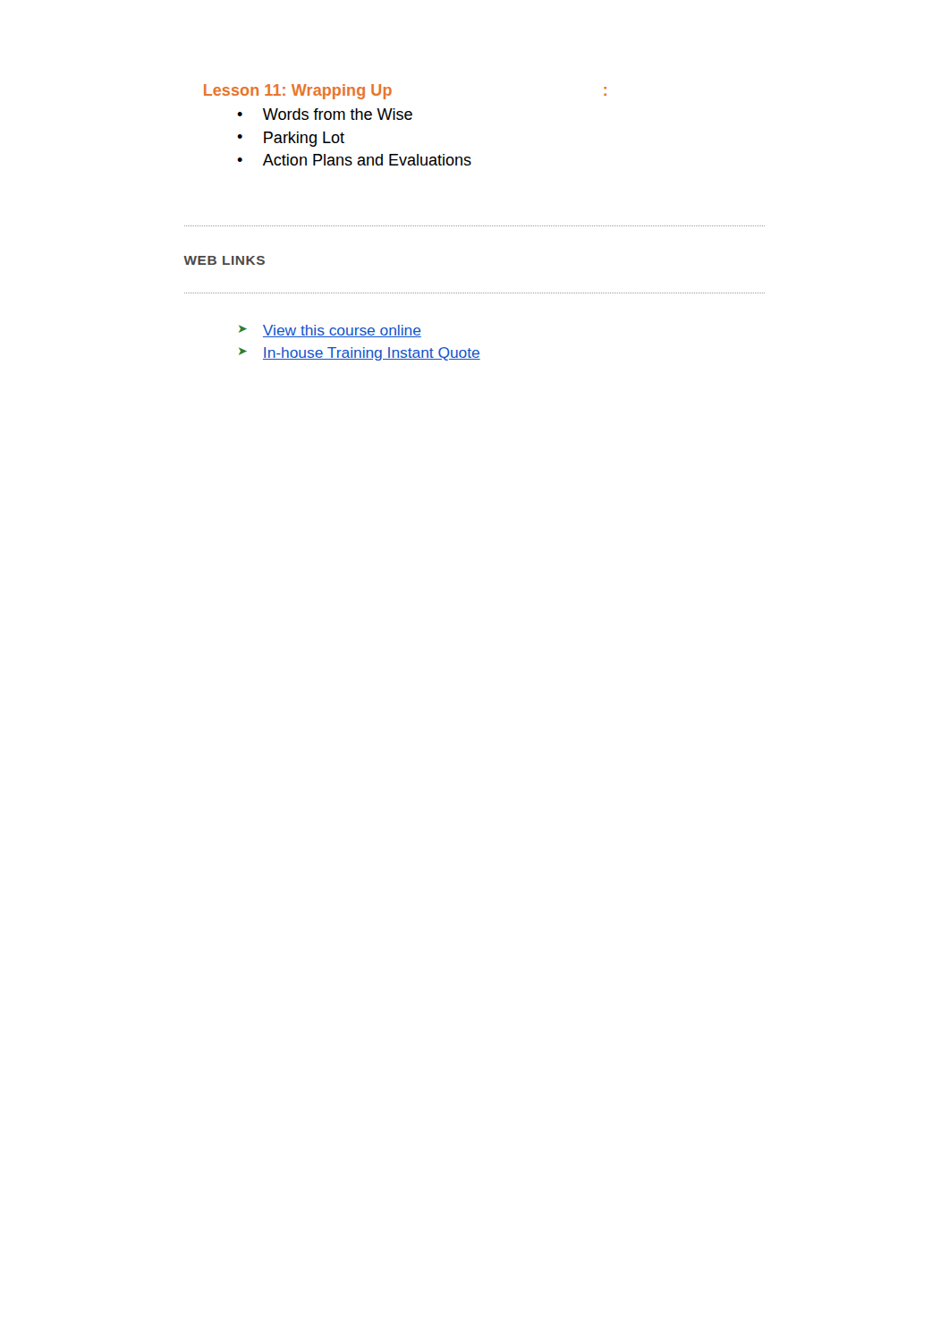Lesson 11: Wrapping Up:
Words from the Wise
Parking Lot
Action Plans and Evaluations
WEB LINKS
View this course online
In-house Training Instant Quote